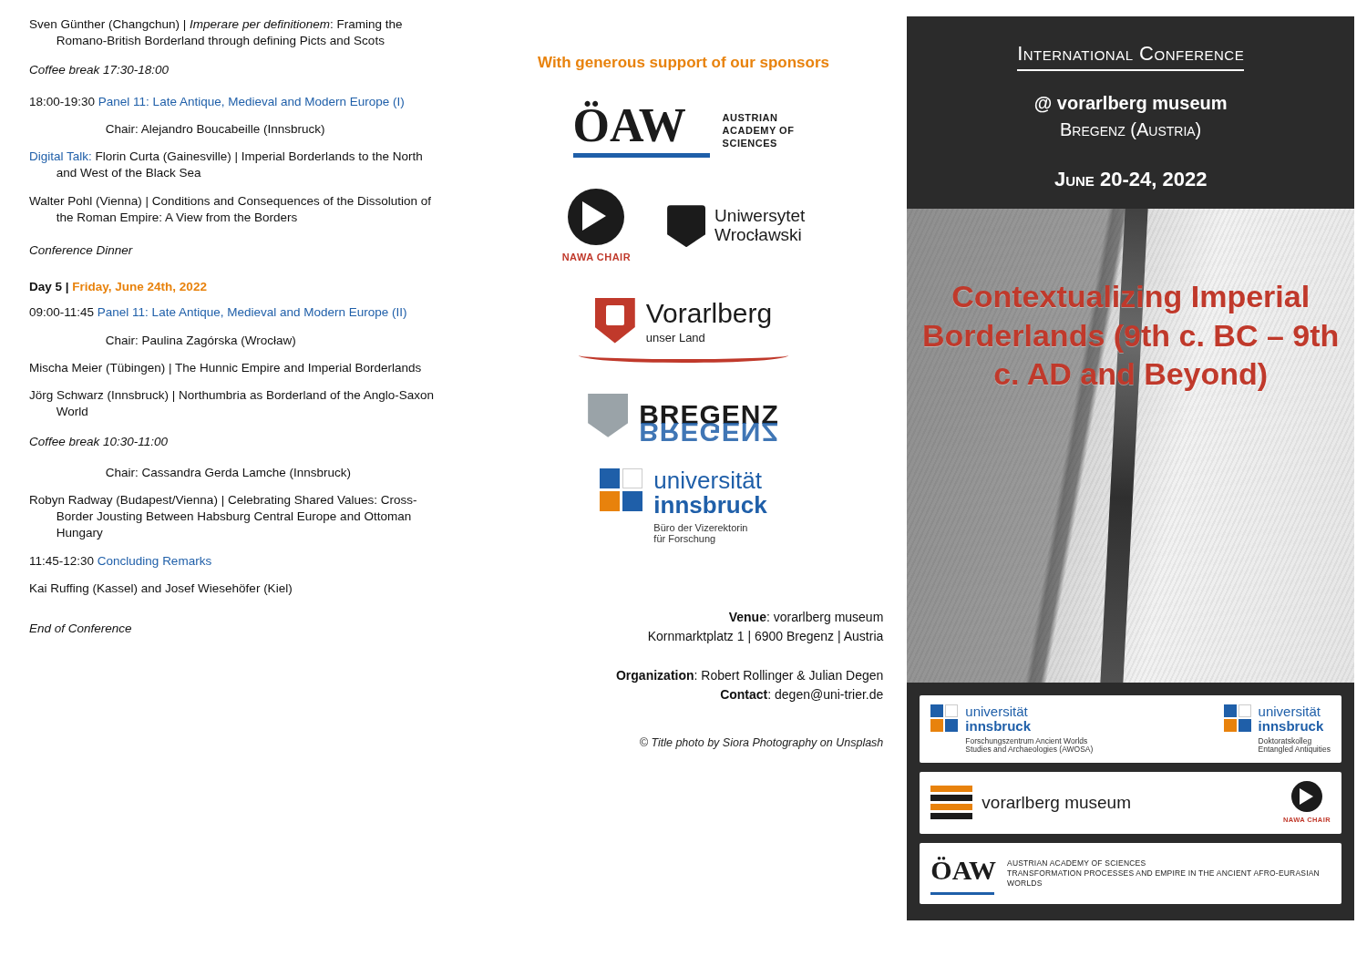Sven Günther (Changchun) | Imperare per definitionem: Framing the Romano-British Borderland through defining Picts and Scots
Coffee break 17:30-18:00
18:00-19:30 Panel 11: Late Antique, Medieval and Modern Europe (I)
Chair: Alejandro Boucabeille (Innsbruck)
Digital Talk: Florin Curta (Gainesville) | Imperial Borderlands to the North and West of the Black Sea
Walter Pohl (Vienna) | Conditions and Consequences of the Dissolution of the Roman Empire: A View from the Borders
Conference Dinner
Day 5 | Friday, June 24th, 2022
09:00-11:45 Panel 11: Late Antique, Medieval and Modern Europe (II)
Chair: Paulina Zagórska (Wrocław)
Mischa Meier (Tübingen) | The Hunnic Empire and Imperial Borderlands
Jörg Schwarz (Innsbruck) | Northumbria as Borderland of the Anglo-Saxon World
Coffee break 10:30-11:00
Chair: Cassandra Gerda Lamche (Innsbruck)
Robyn Radway (Budapest/Vienna) | Celebrating Shared Values: Cross-Border Jousting Between Habsburg Central Europe and Ottoman Hungary
11:45-12:30 Concluding Remarks
Kai Ruffing (Kassel) and Josef Wiesehöfer (Kiel)
End of Conference
With generous support of our sponsors
ÖAW
Austrian
Academy of
Sciences
NAWA CHAIR
Uniwersytet
Wrocławski
Vorarlberg
unser Land
BREGENZ
BREGENZ
universität
innsbruck
Büro der Vizerektorin
für Forschung
Venue: vorarlberg museum
Kornmarktplatz 1 | 6900 Bregenz | Austria
Organization: Robert Rollinger & Julian Degen
Contact: degen@uni-trier.de
© Title photo by Siora Photography on Unsplash
International Conference
@ vorarlberg museum
Bregenz (Austria)
June 20-24, 2022
Contextualizing Imperial Borderlands (9th c. BC – 9th c. AD and Beyond)
universität
innsbruck
Forschungszentrum Ancient Worlds
Studies and Archaeologies (AWOSA)
universität
innsbruck
Doktoratskolleg
Entangled Antiquities
vorarlberg museum
NAWA CHAIR
ÖAW
Austrian Academy of Sciences
Transformation Processes and Empire in the Ancient Afro-Eurasian Worlds